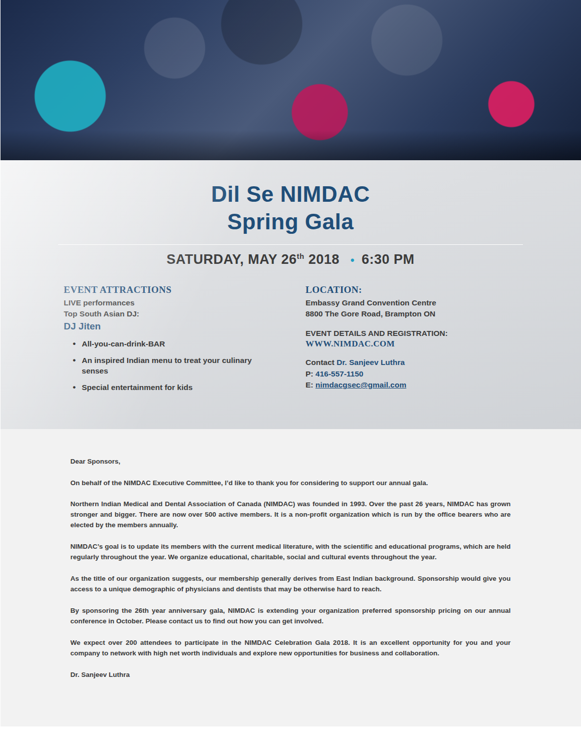Dil Se NIMDAC
Spring Gala
SATURDAY, MAY 26th 2018 • 6:30 PM
EVENT ATTRACTIONS
LIVE performances
Top South Asian DJ:
DJ Jiten
All-you-can-drink-BAR
An inspired Indian menu to treat your culinary senses
Special entertainment for kids
LOCATION:
Embassy Grand Convention Centre
8800 The Gore Road, Brampton ON
EVENT DETAILS AND REGISTRATION:
WWW.NIMDAC.COM
Contact Dr. Sanjeev Luthra
P: 416-557-1150
E: nimdacgsec@gmail.com
Dear Sponsors,
On behalf of the NIMDAC Executive Committee, I’d like to thank you for considering to support our annual gala.
Northern Indian Medical and Dental Association of Canada (NIMDAC) was founded in 1993. Over the past 26 years, NIMDAC has grown stronger and bigger. There are now over 500 active members. It is a non-profit organization which is run by the office bearers who are elected by the members annually.
NIMDAC’s goal is to update its members with the current medical literature, with the scientific and educational programs, which are held regularly throughout the year. We organize educational, charitable, social and cultural events throughout the year.
As the title of our organization suggests, our membership generally derives from East Indian background. Sponsorship would give you access to a unique demographic of physicians and dentists that may be otherwise hard to reach.
By sponsoring the 26th year anniversary gala, NIMDAC is extending your organization preferred sponsorship pricing on our annual conference in October. Please contact us to find out how you can get involved.
We expect over 200 attendees to participate in the NIMDAC Celebration Gala 2018. It is an excellent opportunity for you and your company to network with high net worth individuals and explore new opportunities for business and collaboration.
Dr. Sanjeev Luthra